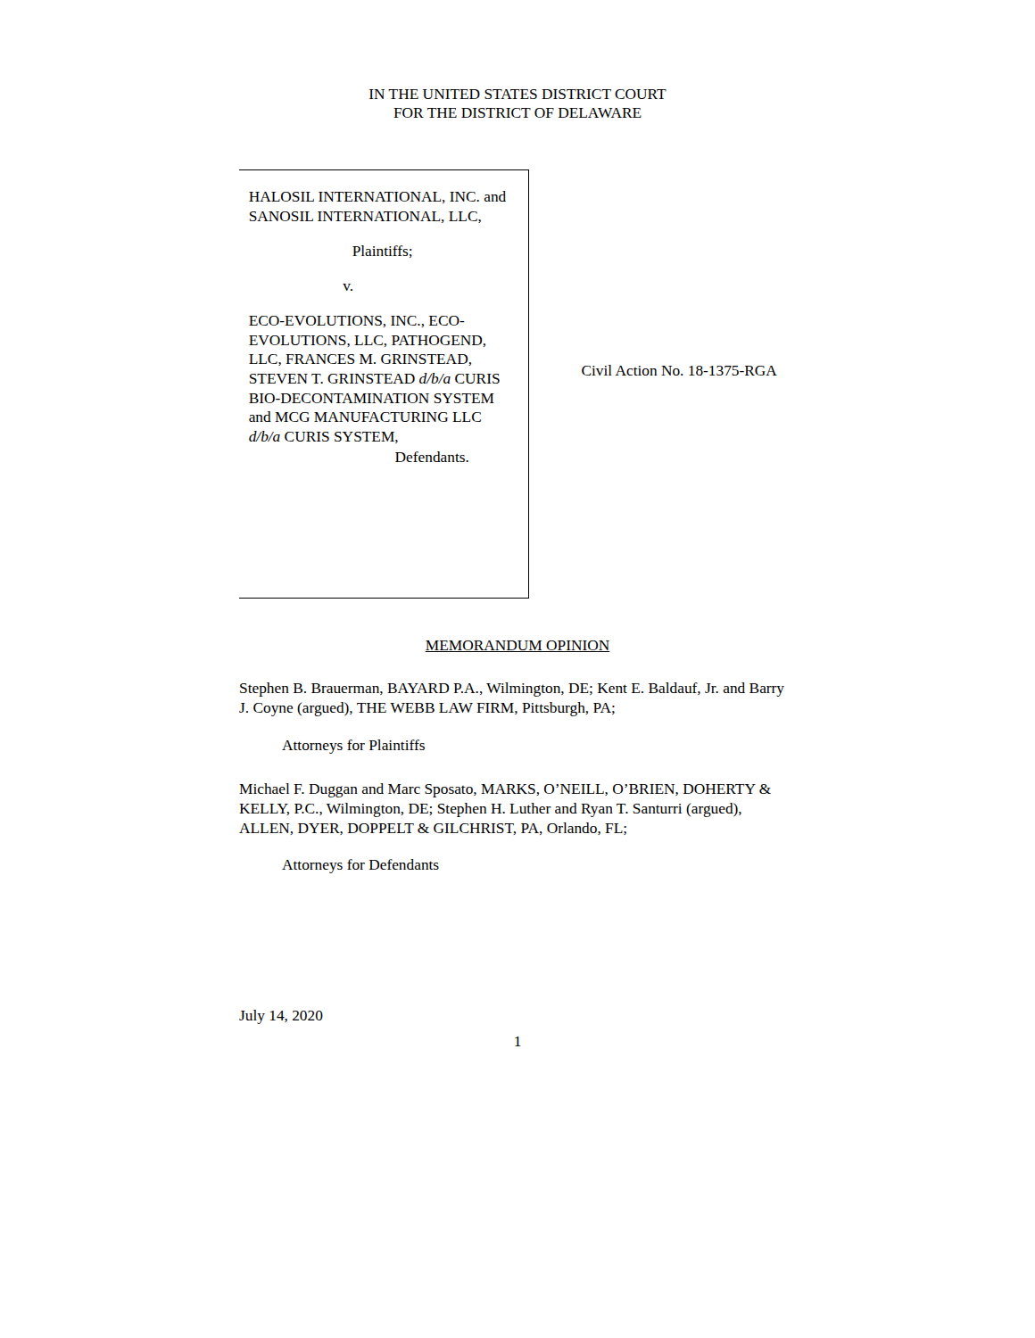IN THE UNITED STATES DISTRICT COURT
FOR THE DISTRICT OF DELAWARE
| HALOSIL INTERNATIONAL, INC. and SANOSIL INTERNATIONAL, LLC, Plaintiffs; v. ECO-EVOLUTIONS, INC., ECO-EVOLUTIONS, LLC, PATHOGEND, LLC, FRANCES M. GRINSTEAD, STEVEN T. GRINSTEAD d/b/a CURIS BIO-DECONTAMINATION SYSTEM and MCG MANUFACTURING LLC d/b/a CURIS SYSTEM, Defendants. | Civil Action No. 18-1375-RGA |
MEMORANDUM OPINION
Stephen B. Brauerman, BAYARD P.A., Wilmington, DE; Kent E. Baldauf, Jr. and Barry J. Coyne (argued), THE WEBB LAW FIRM, Pittsburgh, PA;
Attorneys for Plaintiffs
Michael F. Duggan and Marc Sposato, MARKS, O’NEILL, O’BRIEN, DOHERTY & KELLY, P.C., Wilmington, DE; Stephen H. Luther and Ryan T. Santurri (argued), ALLEN, DYER, DOPPELT & GILCHRIST, PA, Orlando, FL;
Attorneys for Defendants
July 14, 2020
1